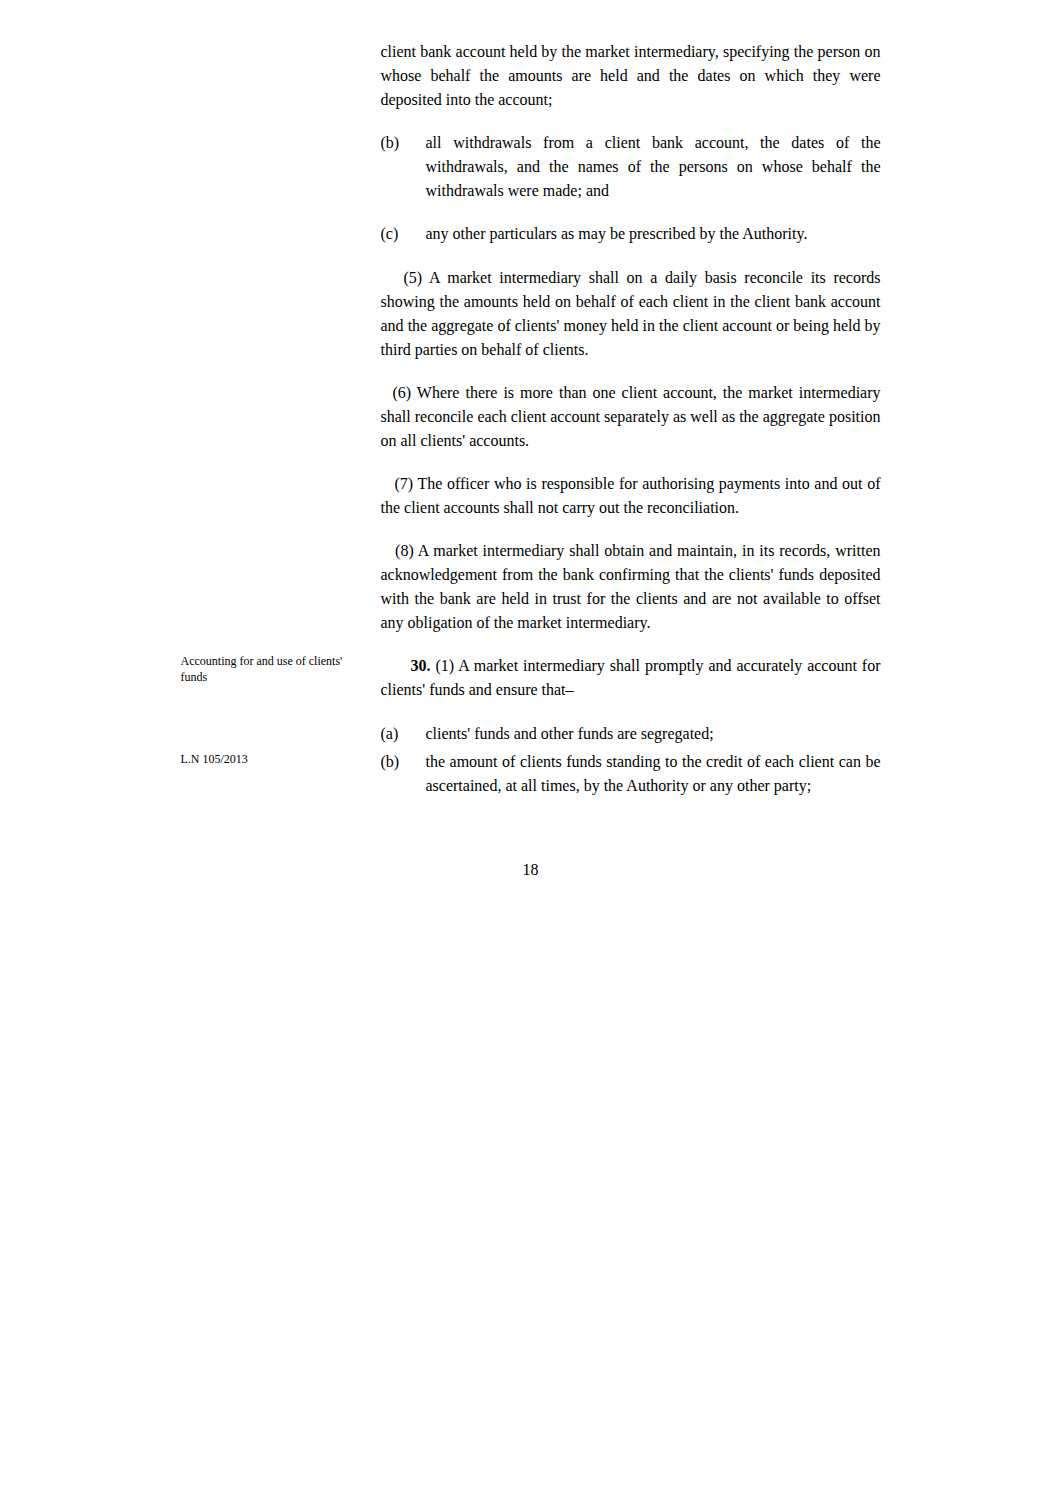client bank account held by the market intermediary, specifying the person on whose behalf the amounts are held and the dates on which they were deposited into the account;
(b)
all withdrawals from a client bank account, the dates of the withdrawals, and the names of the persons on whose behalf the withdrawals were made; and
(c)
any other particulars as may be prescribed by the Authority.
(5) A market intermediary shall on a daily basis reconcile its records showing the amounts held on behalf of each client in the client bank account and the aggregate of clients' money held in the client account or being held by third parties on behalf of clients.
(6) Where there is more than one client account, the market intermediary shall reconcile each client account separately as well as the aggregate position on all clients' accounts.
(7) The officer who is responsible for authorising payments into and out of the client accounts shall not carry out the reconciliation.
(8) A market intermediary shall obtain and maintain, in its records, written acknowledgement from the bank confirming that the clients' funds deposited with the bank are held in trust for the clients and are not available to offset any obligation of the market intermediary.
Accounting for and use of clients' funds
30. (1) A market intermediary shall promptly and accurately account for clients' funds and ensure that–
(a)
clients' funds and other funds are segregated;
L.N 105/2013
(b)
the amount of clients funds standing to the credit of each client can be ascertained, at all times, by the Authority or any other party;
18